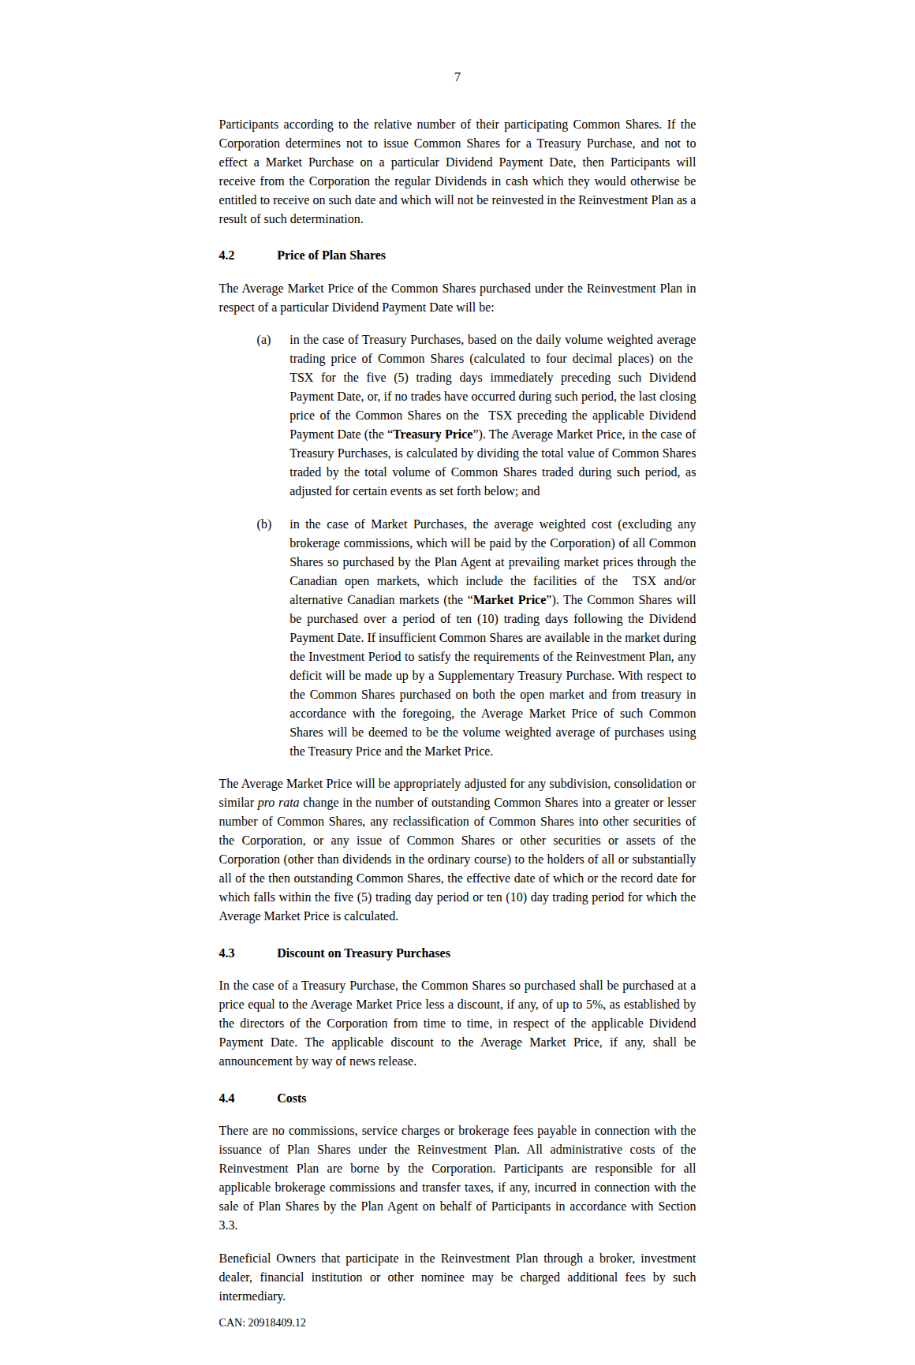7
Participants according to the relative number of their participating Common Shares. If the Corporation determines not to issue Common Shares for a Treasury Purchase, and not to effect a Market Purchase on a particular Dividend Payment Date, then Participants will receive from the Corporation the regular Dividends in cash which they would otherwise be entitled to receive on such date and which will not be reinvested in the Reinvestment Plan as a result of such determination.
4.2 Price of Plan Shares
The Average Market Price of the Common Shares purchased under the Reinvestment Plan in respect of a particular Dividend Payment Date will be:
(a)
in the case of Treasury Purchases, based on the daily volume weighted average trading price of Common Shares (calculated to four decimal places) on the TSX for the five (5) trading days immediately preceding such Dividend Payment Date, or, if no trades have occurred during such period, the last closing price of the Common Shares on the TSX preceding the applicable Dividend Payment Date (the “Treasury Price”). The Average Market Price, in the case of Treasury Purchases, is calculated by dividing the total value of Common Shares traded by the total volume of Common Shares traded during such period, as adjusted for certain events as set forth below; and
(b)
in the case of Market Purchases, the average weighted cost (excluding any brokerage commissions, which will be paid by the Corporation) of all Common Shares so purchased by the Plan Agent at prevailing market prices through the Canadian open markets, which include the facilities of the TSX and/or alternative Canadian markets (the “Market Price”). The Common Shares will be purchased over a period of ten (10) trading days following the Dividend Payment Date. If insufficient Common Shares are available in the market during the Investment Period to satisfy the requirements of the Reinvestment Plan, any deficit will be made up by a Supplementary Treasury Purchase. With respect to the Common Shares purchased on both the open market and from treasury in accordance with the foregoing, the Average Market Price of such Common Shares will be deemed to be the volume weighted average of purchases using the Treasury Price and the Market Price.
The Average Market Price will be appropriately adjusted for any subdivision, consolidation or similar pro rata change in the number of outstanding Common Shares into a greater or lesser number of Common Shares, any reclassification of Common Shares into other securities of the Corporation, or any issue of Common Shares or other securities or assets of the Corporation (other than dividends in the ordinary course) to the holders of all or substantially all of the then outstanding Common Shares, the effective date of which or the record date for which falls within the five (5) trading day period or ten (10) day trading period for which the Average Market Price is calculated.
4.3 Discount on Treasury Purchases
In the case of a Treasury Purchase, the Common Shares so purchased shall be purchased at a price equal to the Average Market Price less a discount, if any, of up to 5%, as established by the directors of the Corporation from time to time, in respect of the applicable Dividend Payment Date. The applicable discount to the Average Market Price, if any, shall be announcement by way of news release.
4.4 Costs
There are no commissions, service charges or brokerage fees payable in connection with the issuance of Plan Shares under the Reinvestment Plan. All administrative costs of the Reinvestment Plan are borne by the Corporation. Participants are responsible for all applicable brokerage commissions and transfer taxes, if any, incurred in connection with the sale of Plan Shares by the Plan Agent on behalf of Participants in accordance with Section 3.3.
Beneficial Owners that participate in the Reinvestment Plan through a broker, investment dealer, financial institution or other nominee may be charged additional fees by such intermediary.
CAN: 20918409.12